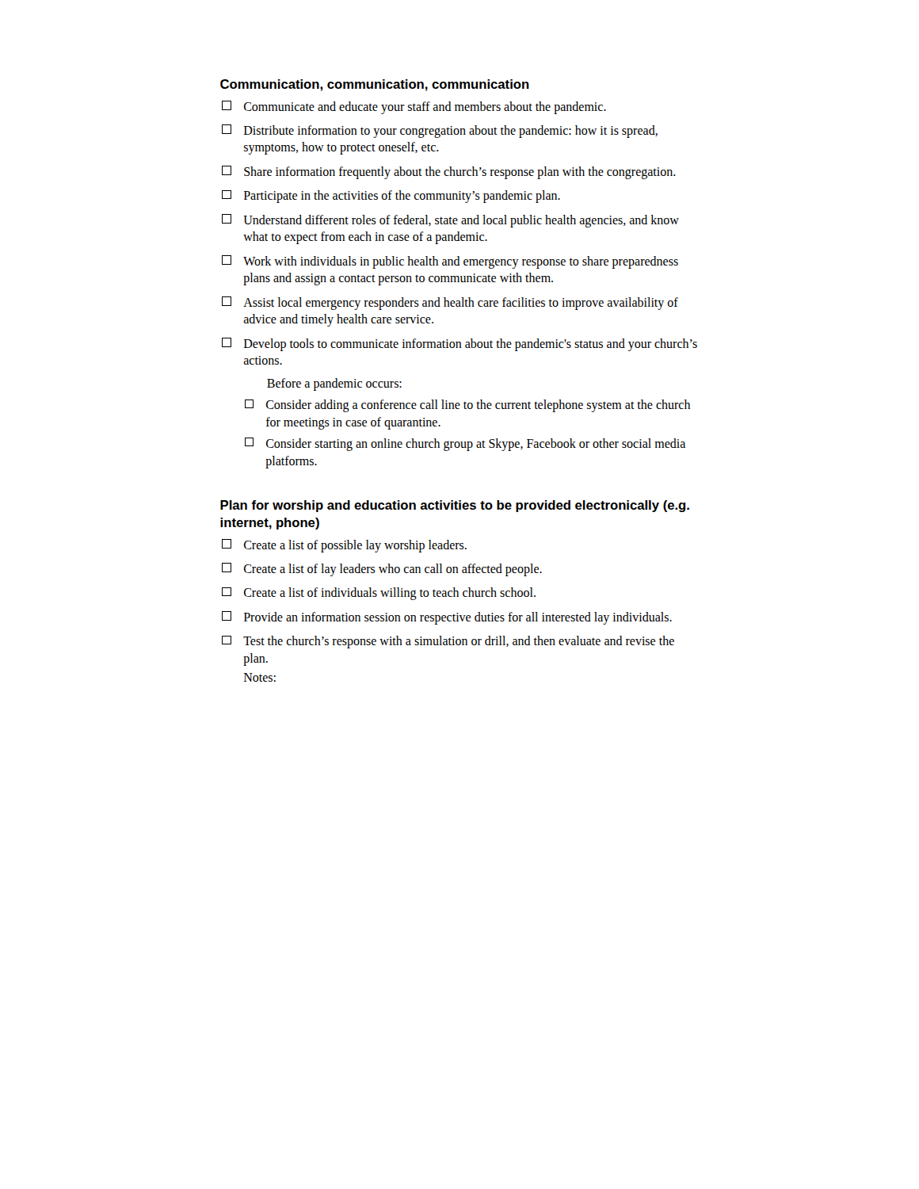Communication, communication, communication
Communicate and educate your staff and members about the pandemic.
Distribute information to your congregation about the pandemic: how it is spread, symptoms, how to protect oneself, etc.
Share information frequently about the church’s response plan with the congregation.
Participate in the activities of the community’s pandemic plan.
Understand different roles of federal, state and local public health agencies, and know what to expect from each in case of a pandemic.
Work with individuals in public health and emergency response to share preparedness plans and assign a contact person to communicate with them.
Assist local emergency responders and health care facilities to improve availability of advice and timely health care service.
Develop tools to communicate information about the pandemic's status and your church’s actions.
Before a pandemic occurs:
Consider adding a conference call line to the current telephone system at the church for meetings in case of quarantine.
Consider starting an online church group at Skype, Facebook or other social media platforms.
Plan for worship and education activities to be provided electronically (e.g. internet, phone)
Create a list of possible lay worship leaders.
Create a list of lay leaders who can call on affected people.
Create a list of individuals willing to teach church school.
Provide an information session on respective duties for all interested lay individuals.
Test the church’s response with a simulation or drill, and then evaluate and revise the plan. Notes: